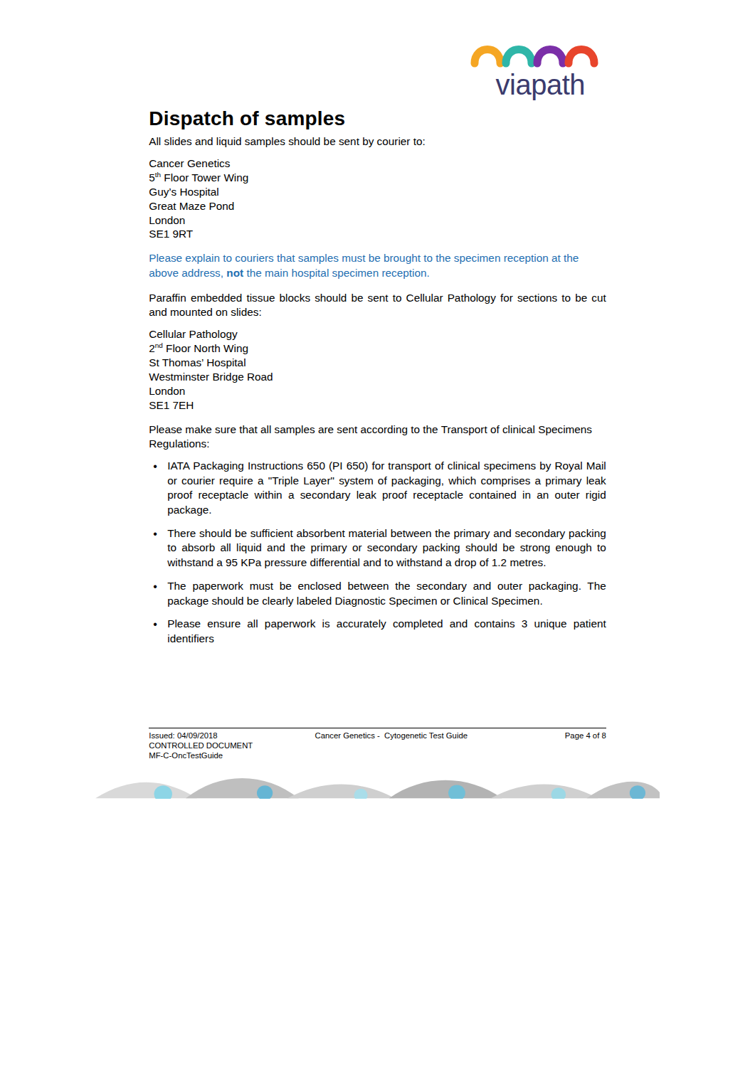viapath
Dispatch of samples
All slides and liquid samples should be sent by courier to:
Cancer Genetics
5th Floor Tower Wing
Guy’s Hospital
Great Maze Pond
London
SE1 9RT
Please explain to couriers that samples must be brought to the specimen reception at the above address, not the main hospital specimen reception.
Paraffin embedded tissue blocks should be sent to Cellular Pathology for sections to be cut and mounted on slides:
Cellular Pathology
2nd Floor North Wing
St Thomas’ Hospital
Westminster Bridge Road
London
SE1 7EH
Please make sure that all samples are sent according to the Transport of clinical Specimens Regulations:
IATA Packaging Instructions 650 (PI 650) for transport of clinical specimens by Royal Mail or courier require a "Triple Layer" system of packaging, which comprises a primary leak proof receptacle within a secondary leak proof receptacle contained in an outer rigid package.
There should be sufficient absorbent material between the primary and secondary packing to absorb all liquid and the primary or secondary packing should be strong enough to withstand a 95 KPa pressure differential and to withstand a drop of 1.2 metres.
The paperwork must be enclosed between the secondary and outer packaging. The package should be clearly labeled Diagnostic Specimen or Clinical Specimen.
Please ensure all paperwork is accurately completed and contains 3 unique patient identifiers
| Issued: 04/09/2018 CONTROLLED DOCUMENT MF-C-OncTestGuide | Cancer Genetics - Cytogenetic Test Guide | Page 4 of 8 |